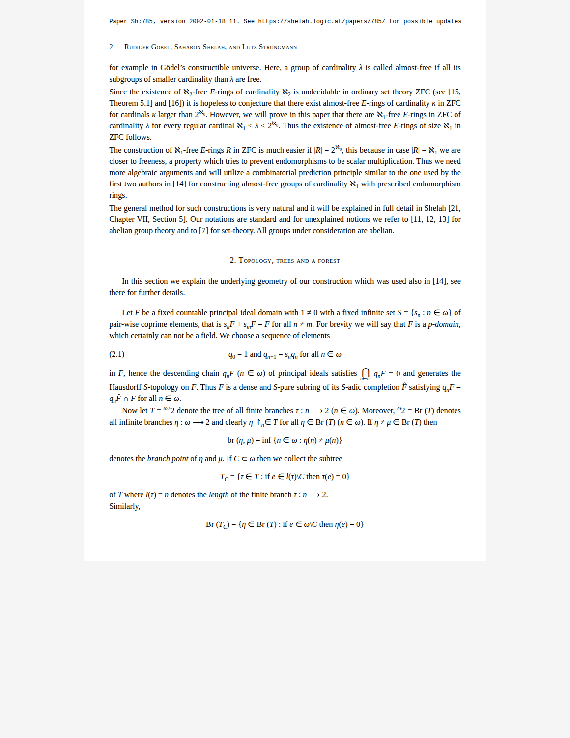Paper Sh:785, version 2002-01-18_11. See https://shelah.logic.at/papers/785/ for possible updates.
2 Rüdiger Göbel, Saharon Shelah, and Lutz Strüngmann
for example in Gödel’s constructible universe. Here, a group of cardinality λ is called almost-free if all its subgroups of smaller cardinality than λ are free.
Since the existence of ℵ2-free E-rings of cardinality ℵ2 is undecidable in ordinary set theory ZFC (see [15, Theorem 5.1] and [16]) it is hopeless to conjecture that there exist almost-free E-rings of cardinality κ in ZFC for cardinals κ larger than 2ℵ0. However, we will prove in this paper that there are ℵ1-free E-rings in ZFC of cardinality λ for every regular cardinal ℵ1 ≤ λ ≤ 2ℵ0. Thus the existence of almost-free E-rings of size ℵ1 in ZFC follows.
The construction of ℵ1-free E-rings R in ZFC is much easier if |R| = 2ℵ0, this because in case |R| = ℵ1 we are closer to freeness, a property which tries to prevent endomorphisms to be scalar multiplication. Thus we need more algebraic arguments and will utilize a combinatorial prediction principle similar to the one used by the first two authors in [14] for constructing almost-free groups of cardinality ℵ1 with prescribed endomorphism rings.
The general method for such constructions is very natural and it will be explained in full detail in Shelah [21, Chapter VII, Section 5]. Our notations are standard and for unexplained notions we refer to [11, 12, 13] for abelian group theory and to [7] for set-theory. All groups under consideration are abelian.
2. Topology, trees and a forest
In this section we explain the underlying geometry of our construction which was used also in [14], see there for further details.
Let F be a fixed countable principal ideal domain with 1 ≠ 0 with a fixed infinite set S = {sn : n ∈ ω} of pair-wise coprime elements, that is snF + smF = F for all n ≠ m. For brevity we will say that F is a p-domain, which certainly can not be a field. We choose a sequence of elements
(2.1) q0 = 1 and qn+1 = snqn for all n ∈ ω
in F, hence the descending chain qnF (n ∈ ω) of principal ideals satisfies ⋂n∈ω qnF = 0 and generates the Hausdorff S-topology on F. Thus F is a dense and S-pure subring of its S-adic completion F̂ satisfying qnF = qnF̂ ∩ F for all n ∈ ω.
Now let T = ω>2 denote the tree of all finite branches τ : n ⟶ 2 (n ∈ ω). Moreover, ω2 = Br (T) denotes all infinite branches η : ω ⟶ 2 and clearly η ↾n∈ T for all η ∈ Br (T) (n ∈ ω). If η ≠ μ ∈ Br (T) then
br (η, μ) = inf {n ∈ ω : η(n) ≠ μ(n)}
denotes the branch point of η and μ. If C ⊂ ω then we collect the subtree
TC = {τ ∈ T : if e ∈ l(τ)\C then τ(e) = 0}
of T where l(τ) = n denotes the length of the finite branch τ : n ⟶ 2.
Similarly,
Br (TC) = {η ∈ Br (T) : if e ∈ ω\C then η(e) = 0}